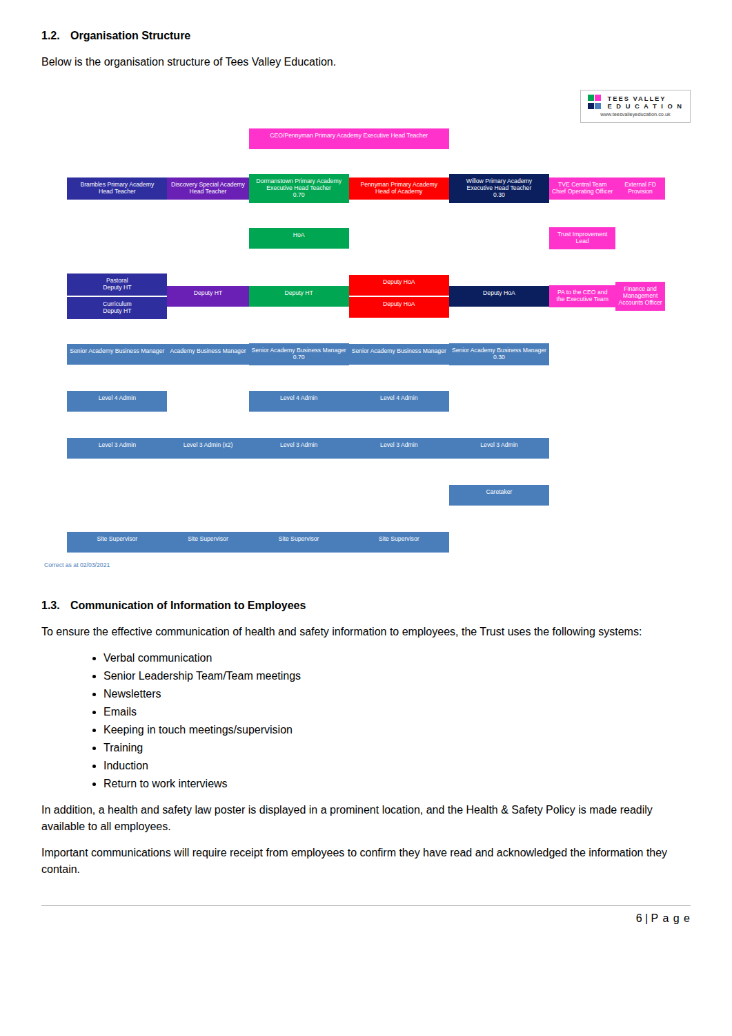1.2. Organisation Structure
Below is the organisation structure of Tees Valley Education.
TEES VALLEY
E D U C A T I O N www.teesvalleyeducation.co.uk
| | CEO/Pennyman Primary Academy Executive Head Teacher | |
| Brambles Primary Academy Head Teacher | | Discovery Special Academy Head Teacher | | Dormanstown Primary Academy Executive Head Teacher 0.70 | | Pennyman Primary Academy Head of Academy | | Willow Primary Academy Executive Head Teacher 0.30 | TVE Central Team Chief Operating Officer | External FD Provision |
| | | | | HoA | | | | | Trust Improvement Lead | |
| Pastoral Deputy HT Curriculum Deputy HT | | Deputy HT | | Deputy HT | | Deputy HoA Deputy HoA | | Deputy HoA | PA to the CEO and the Executive Team | Finance and Management Accounts Officer |
| Senior Academy Business Manager | | Academy Business Manager | | Senior Academy Business Manager 0.70 | | Senior Academy Business Manager | | Senior Academy Business Manager 0.30 | | |
| Level 4 Admin | | | | Level 4 Admin | | Level 4 Admin | | | | |
| Level 3 Admin | | Level 3 Admin (x2) | | Level 3 Admin | | Level 3 Admin | | Level 3 Admin | | |
| | | | | | | | | Caretaker | | |
| Site Supervisor | | Site Supervisor | | Site Supervisor | | Site Supervisor | | | | |
Correct as at 02/03/2021
1.3. Communication of Information to Employees
To ensure the effective communication of health and safety information to employees, the Trust uses the following systems:
Verbal communication
Senior Leadership Team/Team meetings
Newsletters
Emails
Keeping in touch meetings/supervision
Training
Induction
Return to work interviews
In addition, a health and safety law poster is displayed in a prominent location, and the Health & Safety Policy is made readily available to all employees.
Important communications will require receipt from employees to confirm they have read and acknowledged the information they contain.
6 | P a g e